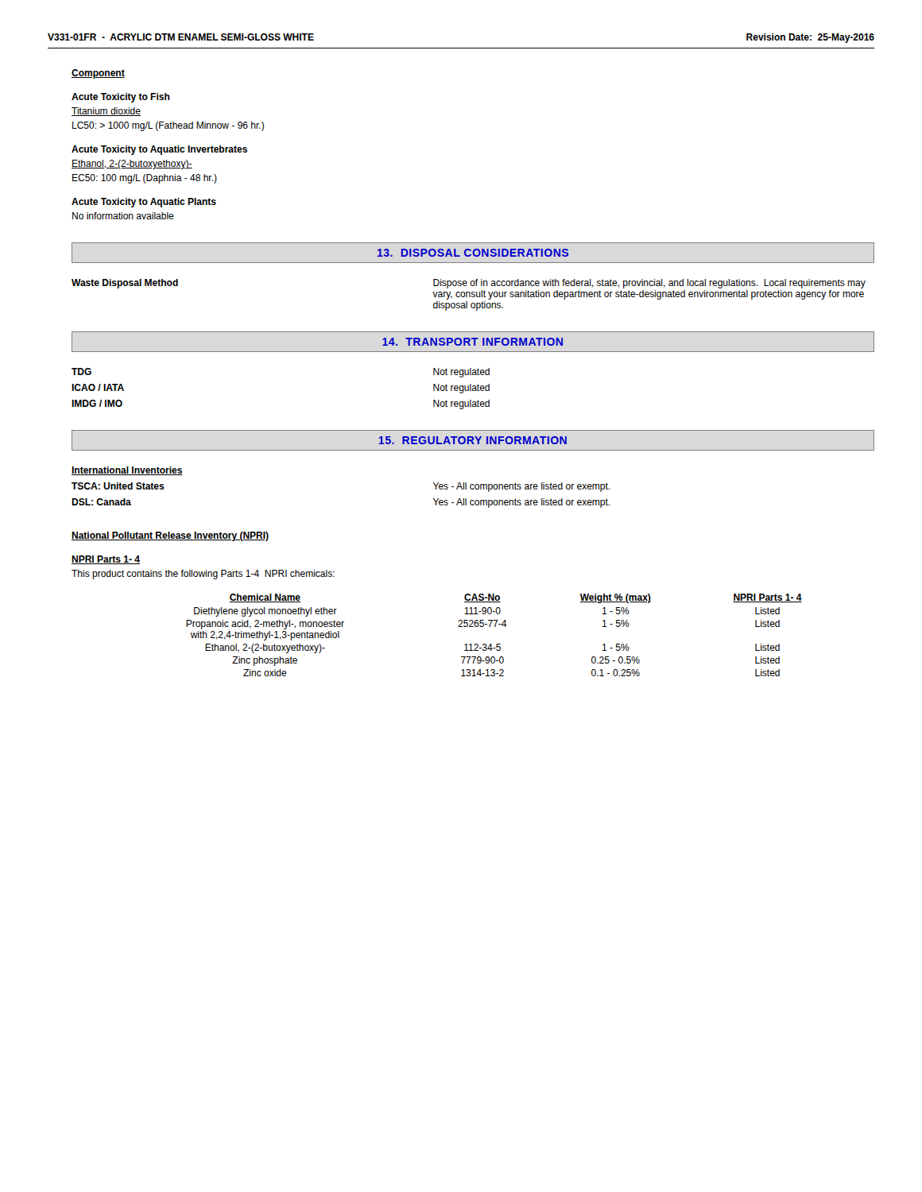V331-01FR - ACRYLIC DTM ENAMEL SEMI-GLOSS WHITE
Revision Date: 25-May-2016
Component
Acute Toxicity to Fish
Titanium dioxide
LC50: > 1000 mg/L (Fathead Minnow - 96 hr.)
Acute Toxicity to Aquatic Invertebrates
Ethanol, 2-(2-butoxyethoxy)-
EC50: 100 mg/L (Daphnia - 48 hr.)
Acute Toxicity to Aquatic Plants
No information available
13. DISPOSAL CONSIDERATIONS
Waste Disposal Method
Dispose of in accordance with federal, state, provincial, and local regulations. Local requirements may vary, consult your sanitation department or state-designated environmental protection agency for more disposal options.
14. TRANSPORT INFORMATION
TDG
Not regulated
ICAO / IATA
Not regulated
IMDG / IMO
Not regulated
15. REGULATORY INFORMATION
International Inventories
TSCA: United States
Yes - All components are listed or exempt.
DSL: Canada
Yes - All components are listed or exempt.
National Pollutant Release Inventory (NPRI)
NPRI Parts 1- 4
This product contains the following Parts 1-4 NPRI chemicals:
| Chemical Name | CAS-No | Weight % (max) | NPRI Parts 1- 4 |
| --- | --- | --- | --- |
| Diethylene glycol monoethyl ether | 111-90-0 | 1 - 5% | Listed |
| Propanoic acid, 2-methyl-, monoester with 2,2,4-trimethyl-1,3-pentanediol | 25265-77-4 | 1 - 5% | Listed |
| Ethanol, 2-(2-butoxyethoxy)- | 112-34-5 | 1 - 5% | Listed |
| Zinc phosphate | 7779-90-0 | 0.25 - 0.5% | Listed |
| Zinc oxide | 1314-13-2 | 0.1 - 0.25% | Listed |